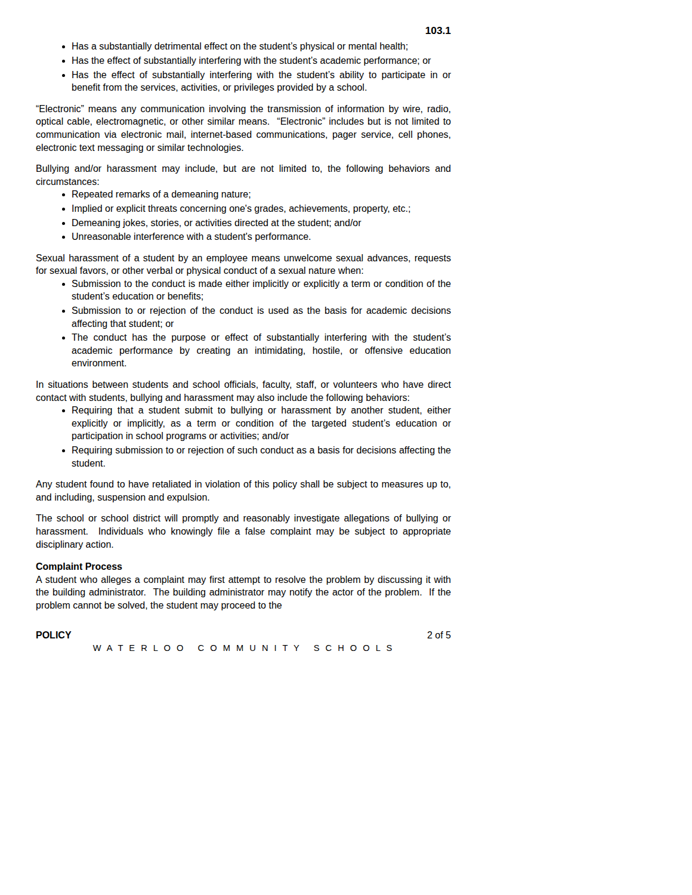103.1
Has a substantially detrimental effect on the student’s physical or mental health;
Has the effect of substantially interfering with the student’s academic performance; or
Has the effect of substantially interfering with the student’s ability to participate in or benefit from the services, activities, or privileges provided by a school.
“Electronic” means any communication involving the transmission of information by wire, radio, optical cable, electromagnetic, or other similar means. “Electronic” includes but is not limited to communication via electronic mail, internet-based communications, pager service, cell phones, electronic text messaging or similar technologies.
Bullying and/or harassment may include, but are not limited to, the following behaviors and circumstances:
Repeated remarks of a demeaning nature;
Implied or explicit threats concerning one's grades, achievements, property, etc.;
Demeaning jokes, stories, or activities directed at the student; and/or
Unreasonable interference with a student's performance.
Sexual harassment of a student by an employee means unwelcome sexual advances, requests for sexual favors, or other verbal or physical conduct of a sexual nature when:
Submission to the conduct is made either implicitly or explicitly a term or condition of the student’s education or benefits;
Submission to or rejection of the conduct is used as the basis for academic decisions affecting that student; or
The conduct has the purpose or effect of substantially interfering with the student’s academic performance by creating an intimidating, hostile, or offensive education environment.
In situations between students and school officials, faculty, staff, or volunteers who have direct contact with students, bullying and harassment may also include the following behaviors:
Requiring that a student submit to bullying or harassment by another student, either explicitly or implicitly, as a term or condition of the targeted student’s education or participation in school programs or activities; and/or
Requiring submission to or rejection of such conduct as a basis for decisions affecting the student.
Any student found to have retaliated in violation of this policy shall be subject to measures up to, and including, suspension and expulsion.
The school or school district will promptly and reasonably investigate allegations of bullying or harassment. Individuals who knowingly file a false complaint may be subject to appropriate disciplinary action.
Complaint Process
A student who alleges a complaint may first attempt to resolve the problem by discussing it with the building administrator. The building administrator may notify the actor of the problem. If the problem cannot be solved, the student may proceed to the
POLICY
2 of 5
W A T E R L O O C O M M U N I T Y S C H O O L S